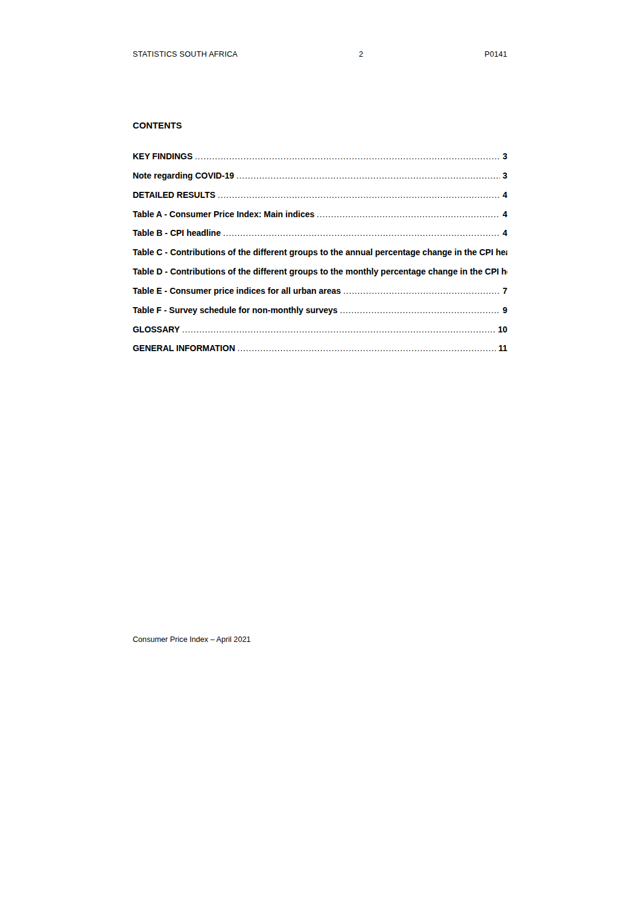STATISTICS SOUTH AFRICA
2
P0141
CONTENTS
KEY FINDINGS ........................................................................................................................................... 3
Note regarding COVID-19 ................................................................................................................. 3
DETAILED RESULTS ....................................................................................................................... 4
Table A - Consumer Price Index: Main indices ................................................................................ 4
Table B - CPI headline ....................................................................................................................... 4
Table C - Contributions of the different groups to the annual percentage change in the CPI headline ........ 6
Table D - Contributions of the different groups to the monthly percentage change in the CPI headline ..... 6
Table E - Consumer price indices for all urban areas ..................................................................................... 7
Table F - Survey schedule for non-monthly surveys ......................................................................................... 9
GLOSSARY ................................................................................................................................................. 10
GENERAL INFORMATION ............................................................................................................. 11
Consumer Price Index – April 2021